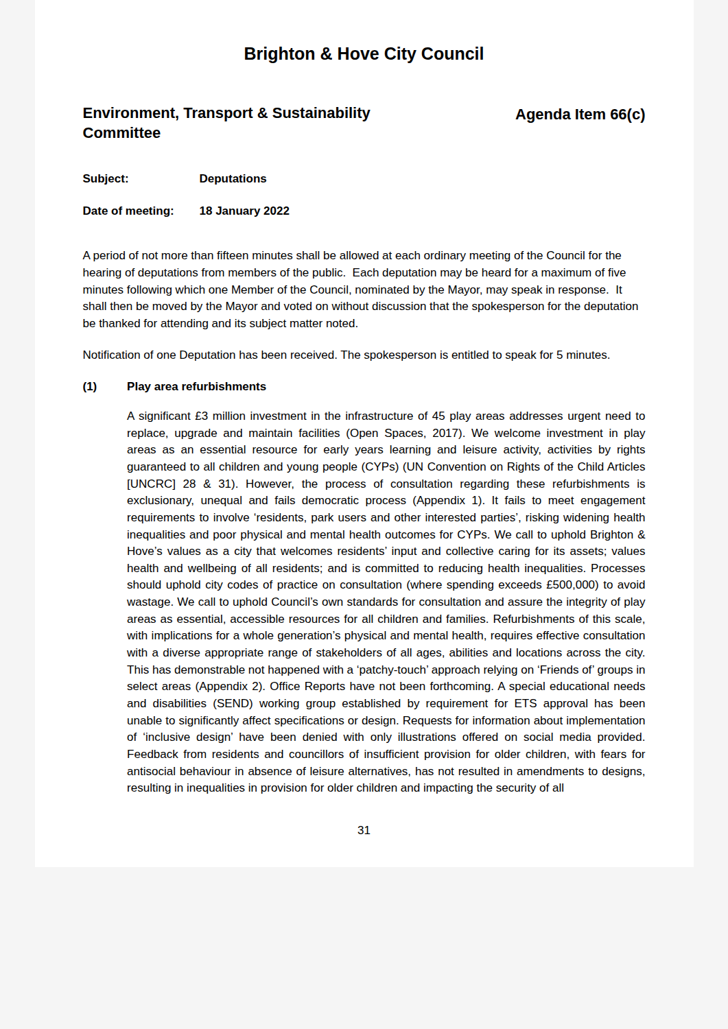Brighton & Hove City Council
Environment, Transport & Sustainability Committee
Agenda Item 66(c)
Subject:
Deputations
Date of meeting:
18 January 2022
A period of not more than fifteen minutes shall be allowed at each ordinary meeting of the Council for the hearing of deputations from members of the public. Each deputation may be heard for a maximum of five minutes following which one Member of the Council, nominated by the Mayor, may speak in response. It shall then be moved by the Mayor and voted on without discussion that the spokesperson for the deputation be thanked for attending and its subject matter noted.
Notification of one Deputation has been received. The spokesperson is entitled to speak for 5 minutes.
(1) Play area refurbishments
A significant £3 million investment in the infrastructure of 45 play areas addresses urgent need to replace, upgrade and maintain facilities (Open Spaces, 2017). We welcome investment in play areas as an essential resource for early years learning and leisure activity, activities by rights guaranteed to all children and young people (CYPs) (UN Convention on Rights of the Child Articles [UNCRC] 28 & 31). However, the process of consultation regarding these refurbishments is exclusionary, unequal and fails democratic process (Appendix 1). It fails to meet engagement requirements to involve ‘residents, park users and other interested parties’, risking widening health inequalities and poor physical and mental health outcomes for CYPs. We call to uphold Brighton & Hove’s values as a city that welcomes residents’ input and collective caring for its assets; values health and wellbeing of all residents; and is committed to reducing health inequalities. Processes should uphold city codes of practice on consultation (where spending exceeds £500,000) to avoid wastage. We call to uphold Council’s own standards for consultation and assure the integrity of play areas as essential, accessible resources for all children and families. Refurbishments of this scale, with implications for a whole generation’s physical and mental health, requires effective consultation with a diverse appropriate range of stakeholders of all ages, abilities and locations across the city. This has demonstrable not happened with a ‘patchy-touch’ approach relying on ‘Friends of’ groups in select areas (Appendix 2). Office Reports have not been forthcoming. A special educational needs and disabilities (SEND) working group established by requirement for ETS approval has been unable to significantly affect specifications or design. Requests for information about implementation of ‘inclusive design’ have been denied with only illustrations offered on social media provided. Feedback from residents and councillors of insufficient provision for older children, with fears for antisocial behaviour in absence of leisure alternatives, has not resulted in amendments to designs, resulting in inequalities in provision for older children and impacting the security of all
31